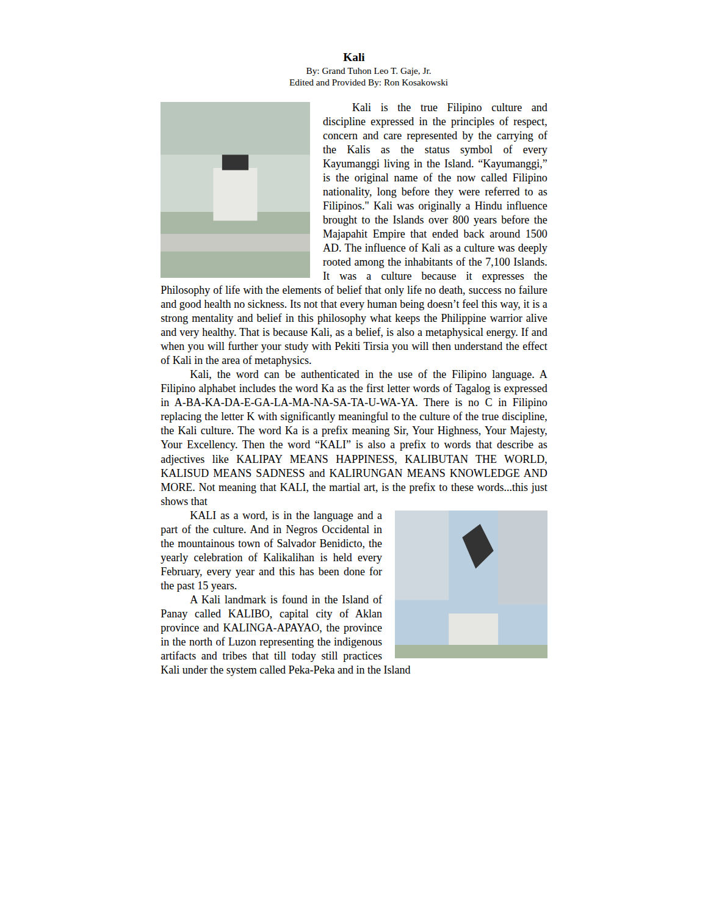Kali
By: Grand Tuhon Leo T. Gaje, Jr. Edited and Provided By: Ron Kosakowski
Kali is the true Filipino culture and discipline expressed in the principles of respect, concern and care represented by the carrying of the Kalis as the status symbol of every Kayumanggi living in the Island. “Kayumanggi,” is the original name of the now called Filipino nationality, long before they were referred to as Filipinos." Kali was originally a Hindu influence brought to the Islands over 800 years before the Majapahit Empire that ended back around 1500 AD. The influence of Kali as a culture was deeply rooted among the inhabitants of the 7,100 Islands. It was a culture because it expresses the Philosophy of life with the elements of belief that only life no death, success no failure and good health no sickness. Its not that every human being doesn’t feel this way, it is a strong mentality and belief in this philosophy what keeps the Philippine warrior alive and very healthy. That is because Kali, as a belief, is also a metaphysical energy. If and when you will further your study with Pekiti Tirsia you will then understand the effect of Kali in the area of metaphysics.
Kali, the word can be authenticated in the use of the Filipino language. A Filipino alphabet includes the word Ka as the first letter words of Tagalog is expressed in A-BA-KA-DA-E-GA-LA-MA-NA-SA-TA-U-WA-YA. There is no C in Filipino replacing the letter K with significantly meaningful to the culture of the true discipline, the Kali culture. The word Ka is a prefix meaning Sir, Your Highness, Your Majesty, Your Excellency. Then the word “KALI” is also a prefix to words that describe as adjectives like KALIPAY MEANS HAPPINESS, KALIBUTAN THE WORLD, KALISUD MEANS SADNESS and KALIRUNGAN MEANS KNOWLEDGE AND MORE. Not meaning that KALI, the martial art, is the prefix to these words...this just shows that
KALI as a word, is in the language and a part of the culture. And in Negros Occidental in the mountainous town of Salvador Benidicto, the yearly celebration of Kalikalihan is held every February, every year and this has been done for the past 15 years.
A Kali landmark is found in the Island of Panay called KALIBO, capital city of Aklan province and KALINGA-APAYAO, the province in the north of Luzon representing the indigenous artifacts and tribes that till today still practices Kali under the system called Peka-Peka and in the Island